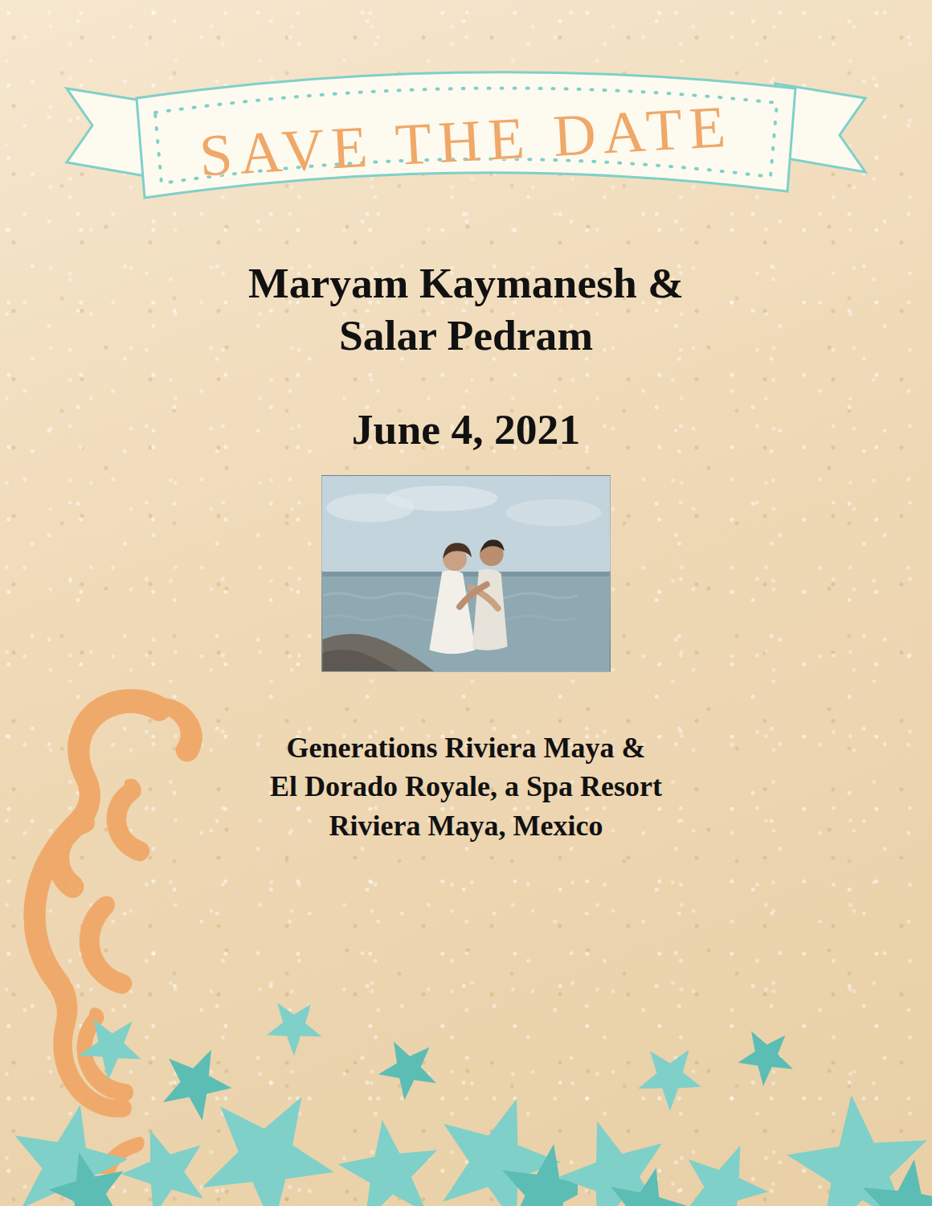SAVE THE DATE
Maryam Kaymanesh &
Salar Pedram
June 4, 2021
Generations Riviera Maya &
El Dorado Royale, a Spa Resort
Riviera Maya, Mexico